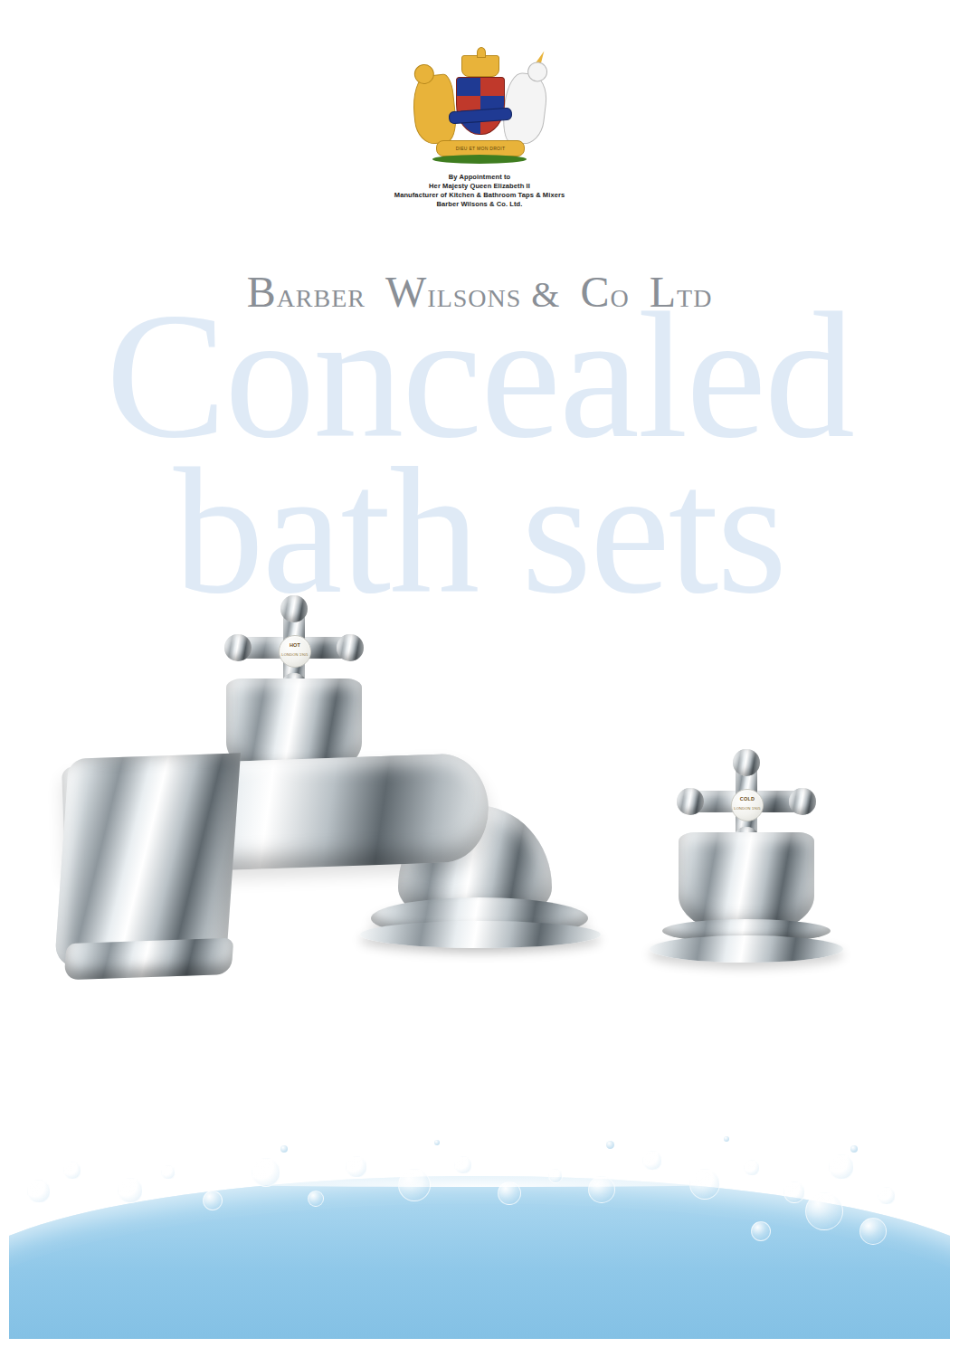DIEU ET MON DROIT
By Appointment to
Her Majesty Queen Elizabeth II
Manufacturer of Kitchen & Bathroom Taps & Mixers
Barber Wilsons & Co. Ltd.
Barber Wilsons & Co Ltd
Concealed bath sets
HOT LONDON 1905
COLD LONDON 1905